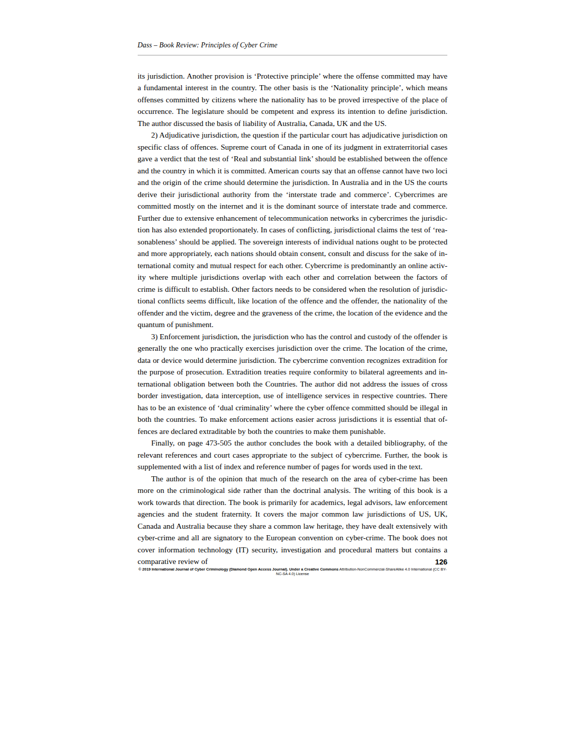Dass – Book Review: Principles of Cyber Crime
its jurisdiction. Another provision is ‘Protective principle’ where the offense committed may have a fundamental interest in the country. The other basis is the ‘Nationality principle’, which means offenses committed by citizens where the nationality has to be proved irrespective of the place of occurrence. The legislature should be competent and express its intention to define jurisdiction. The author discussed the basis of liability of Australia, Canada, UK and the US.
2) Adjudicative jurisdiction, the question if the particular court has adjudicative jurisdiction on specific class of offences. Supreme court of Canada in one of its judgment in extraterritorial cases gave a verdict that the test of ‘Real and substantial link’ should be established between the offence and the country in which it is committed. American courts say that an offense cannot have two loci and the origin of the crime should determine the jurisdiction. In Australia and in the US the courts derive their jurisdictional authority from the ‘interstate trade and commerce’. Cybercrimes are committed mostly on the internet and it is the dominant source of interstate trade and commerce. Further due to extensive enhancement of telecommunication networks in cybercrimes the jurisdiction has also extended proportionately. In cases of conflicting, jurisdictional claims the test of ‘reasonableness’ should be applied. The sovereign interests of individual nations ought to be protected and more appropriately, each nations should obtain consent, consult and discuss for the sake of international comity and mutual respect for each other. Cybercrime is predominantly an online activity where multiple jurisdictions overlap with each other and correlation between the factors of crime is difficult to establish. Other factors needs to be considered when the resolution of jurisdictional conflicts seems difficult, like location of the offence and the offender, the nationality of the offender and the victim, degree and the graveness of the crime, the location of the evidence and the quantum of punishment.
3) Enforcement jurisdiction, the jurisdiction who has the control and custody of the offender is generally the one who practically exercises jurisdiction over the crime. The location of the crime, data or device would determine jurisdiction. The cybercrime convention recognizes extradition for the purpose of prosecution. Extradition treaties require conformity to bilateral agreements and international obligation between both the Countries. The author did not address the issues of cross border investigation, data interception, use of intelligence services in respective countries. There has to be an existence of ‘dual criminality’ where the cyber offence committed should be illegal in both the countries. To make enforcement actions easier across jurisdictions it is essential that offences are declared extraditable by both the countries to make them punishable.
Finally, on page 473-505 the author concludes the book with a detailed bibliography, of the relevant references and court cases appropriate to the subject of cybercrime. Further, the book is supplemented with a list of index and reference number of pages for words used in the text.
The author is of the opinion that much of the research on the area of cyber-crime has been more on the criminological side rather than the doctrinal analysis. The writing of this book is a work towards that direction. The book is primarily for academics, legal advisors, law enforcement agencies and the student fraternity. It covers the major common law jurisdictions of US, UK, Canada and Australia because they share a common law heritage, they have dealt extensively with cyber-crime and all are signatory to the European convention on cyber-crime. The book does not cover information technology (IT) security, investigation and procedural matters but contains a comparative review of
126
© 2019 International Journal of Cyber Criminology (Diamond Open Access Journal). Under a Creative Commons Attribution-NonCommercial-ShareAlike 4.0 International (CC BY-NC-SA 4.0) License